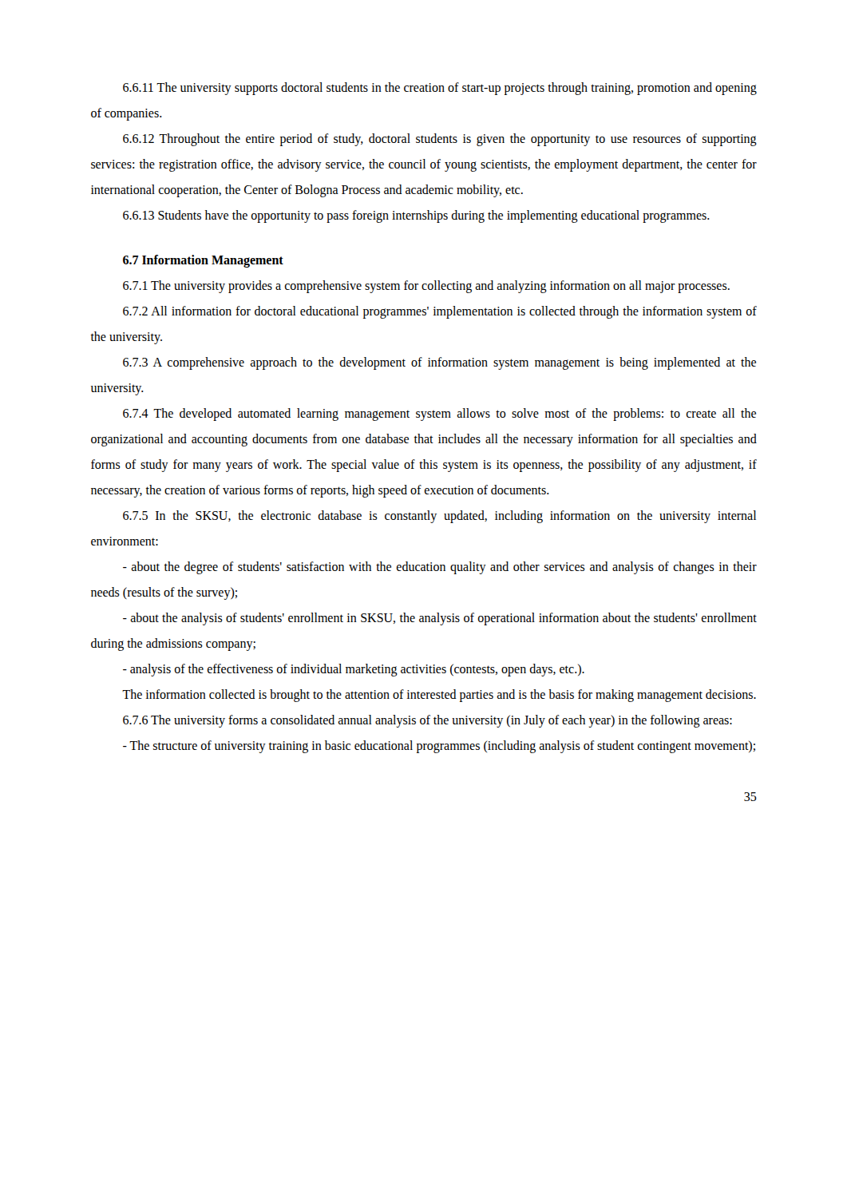6.6.11 The university supports doctoral students in the creation of start-up projects through training, promotion and opening of companies.
6.6.12 Throughout the entire period of study, doctoral students is given the opportunity to use resources of supporting services: the registration office, the advisory service, the council of young scientists, the employment department, the center for international cooperation, the Center of Bologna Process and academic mobility, etc.
6.6.13 Students have the opportunity to pass foreign internships during the implementing educational programmes.
6.7 Information Management
6.7.1 The university provides a comprehensive system for collecting and analyzing information on all major processes.
6.7.2 All information for doctoral educational programmes' implementation is collected through the information system of the university.
6.7.3 A comprehensive approach to the development of information system management is being implemented at the university.
6.7.4 The developed automated learning management system allows to solve most of the problems: to create all the organizational and accounting documents from one database that includes all the necessary information for all specialties and forms of study for many years of work. The special value of this system is its openness, the possibility of any adjustment, if necessary, the creation of various forms of reports, high speed of execution of documents.
6.7.5 In the SKSU, the electronic database is constantly updated, including information on the university internal environment:
- about the degree of students' satisfaction with the education quality and other services and analysis of changes in their needs (results of the survey);
- about the analysis of students' enrollment in SKSU, the analysis of operational information about the students' enrollment during the admissions company;
- analysis of the effectiveness of individual marketing activities (contests, open days, etc.).
The information collected is brought to the attention of interested parties and is the basis for making management decisions.
6.7.6 The university forms a consolidated annual analysis of the university (in July of each year) in the following areas:
- The structure of university training in basic educational programmes (including analysis of student contingent movement);
35